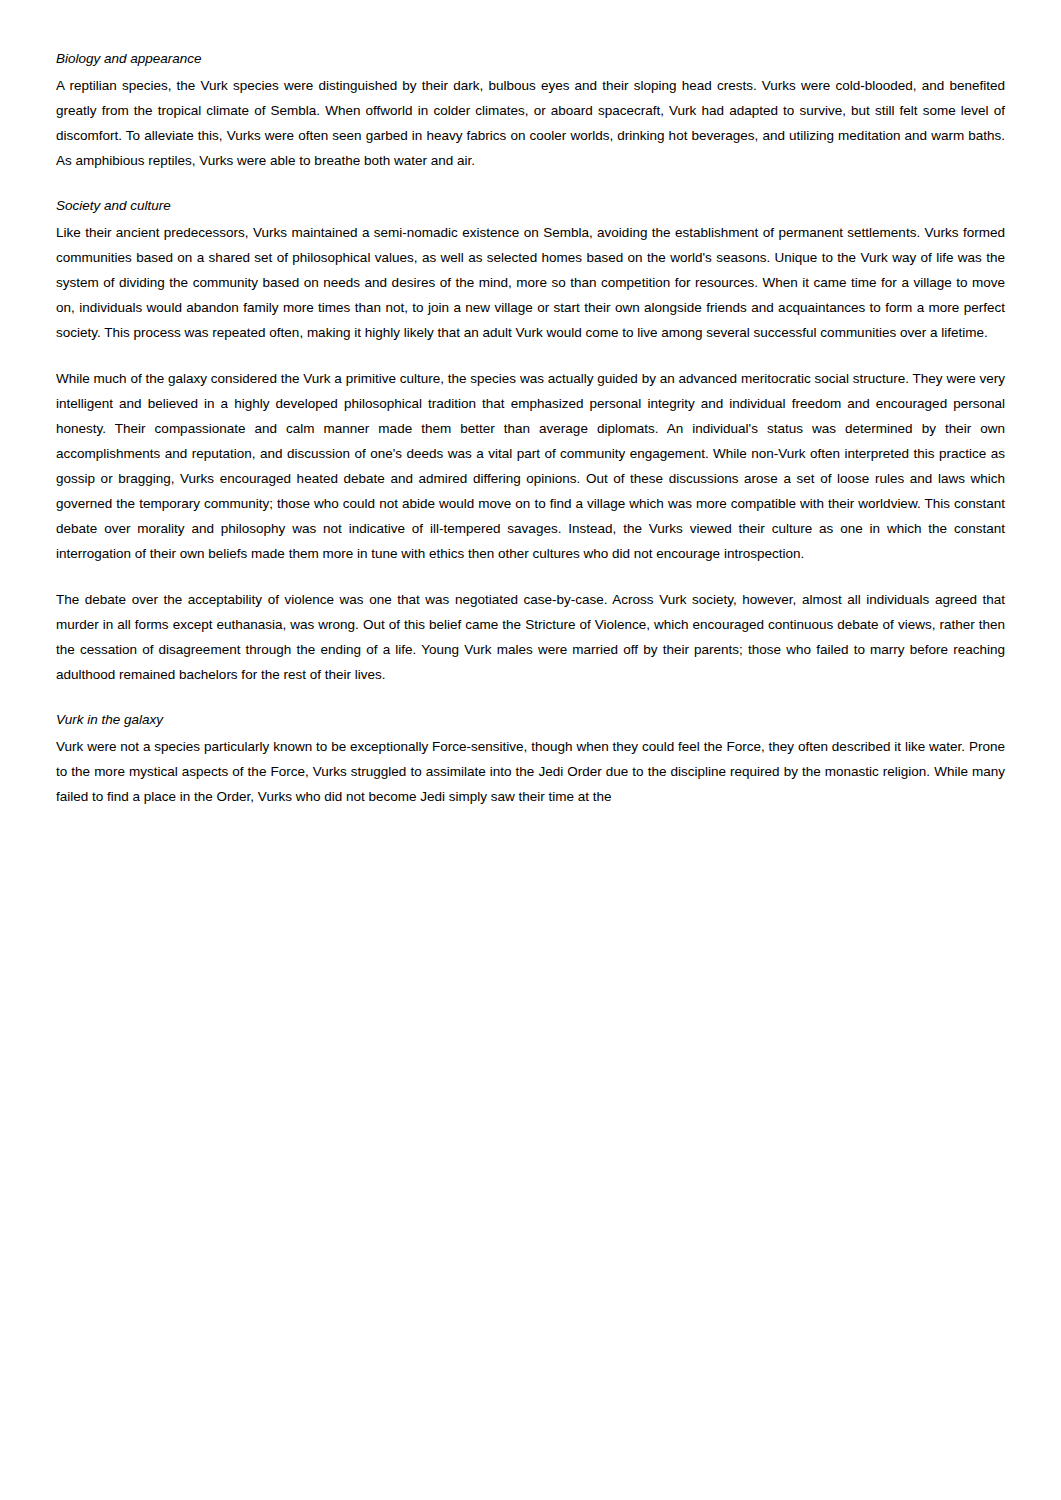Biology and appearance
A reptilian species, the Vurk species were distinguished by their dark, bulbous eyes and their sloping head crests. Vurks were cold-blooded, and benefited greatly from the tropical climate of Sembla. When offworld in colder climates, or aboard spacecraft, Vurk had adapted to survive, but still felt some level of discomfort. To alleviate this, Vurks were often seen garbed in heavy fabrics on cooler worlds, drinking hot beverages, and utilizing meditation and warm baths. As amphibious reptiles, Vurks were able to breathe both water and air.
Society and culture
Like their ancient predecessors, Vurks maintained a semi-nomadic existence on Sembla, avoiding the establishment of permanent settlements. Vurks formed communities based on a shared set of philosophical values, as well as selected homes based on the world's seasons. Unique to the Vurk way of life was the system of dividing the community based on needs and desires of the mind, more so than competition for resources. When it came time for a village to move on, individuals would abandon family more times than not, to join a new village or start their own alongside friends and acquaintances to form a more perfect society. This process was repeated often, making it highly likely that an adult Vurk would come to live among several successful communities over a lifetime.
While much of the galaxy considered the Vurk a primitive culture, the species was actually guided by an advanced meritocratic social structure. They were very intelligent and believed in a highly developed philosophical tradition that emphasized personal integrity and individual freedom and encouraged personal honesty. Their compassionate and calm manner made them better than average diplomats. An individual's status was determined by their own accomplishments and reputation, and discussion of one's deeds was a vital part of community engagement. While non-Vurk often interpreted this practice as gossip or bragging, Vurks encouraged heated debate and admired differing opinions. Out of these discussions arose a set of loose rules and laws which governed the temporary community; those who could not abide would move on to find a village which was more compatible with their worldview. This constant debate over morality and philosophy was not indicative of ill-tempered savages. Instead, the Vurks viewed their culture as one in which the constant interrogation of their own beliefs made them more in tune with ethics then other cultures who did not encourage introspection.
The debate over the acceptability of violence was one that was negotiated case-by-case. Across Vurk society, however, almost all individuals agreed that murder in all forms except euthanasia, was wrong. Out of this belief came the Stricture of Violence, which encouraged continuous debate of views, rather then the cessation of disagreement through the ending of a life. Young Vurk males were married off by their parents; those who failed to marry before reaching adulthood remained bachelors for the rest of their lives.
Vurk in the galaxy
Vurk were not a species particularly known to be exceptionally Force-sensitive, though when they could feel the Force, they often described it like water. Prone to the more mystical aspects of the Force, Vurks struggled to assimilate into the Jedi Order due to the discipline required by the monastic religion. While many failed to find a place in the Order, Vurks who did not become Jedi simply saw their time at the